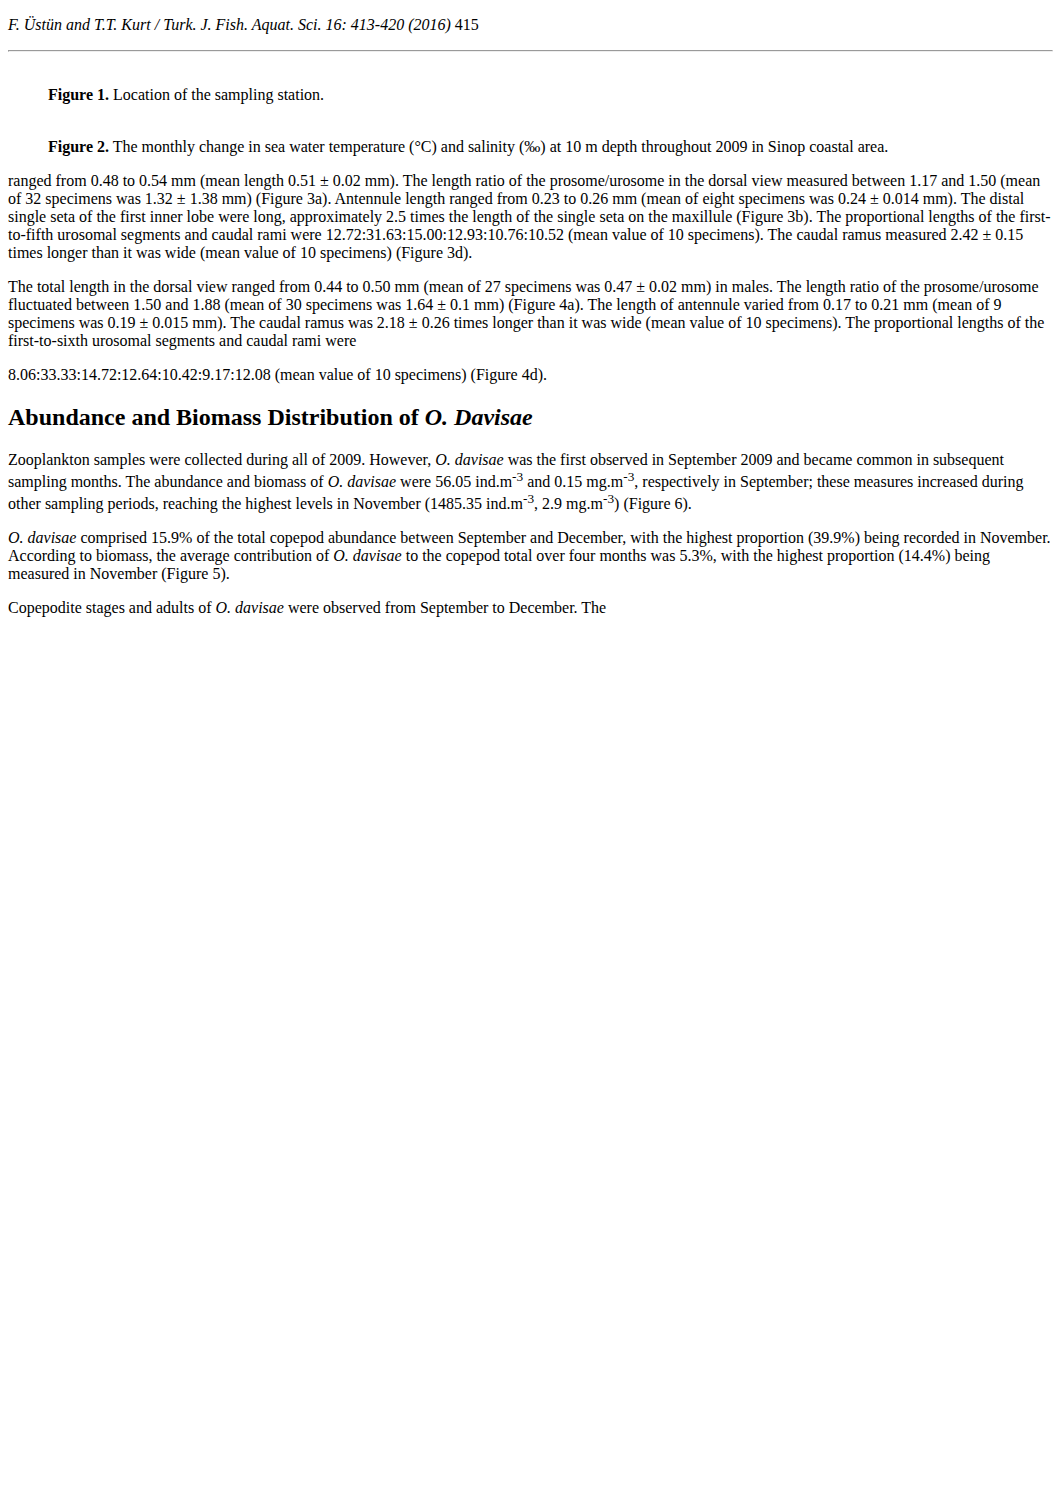F. Üstün and T.T. Kurt / Turk. J. Fish. Aquat. Sci. 16: 413-420 (2016) 415
Figure 1. Location of the sampling station.
Figure 2. The monthly change in sea water temperature (°C) and salinity (‰) at 10 m depth throughout 2009 in Sinop coastal area.
ranged from 0.48 to 0.54 mm (mean length 0.51 ± 0.02 mm). The length ratio of the prosome/urosome in the dorsal view measured between 1.17 and 1.50 (mean of 32 specimens was 1.32 ± 1.38 mm) (Figure 3a). Antennule length ranged from 0.23 to 0.26 mm (mean of eight specimens was 0.24 ± 0.014 mm). The distal single seta of the first inner lobe were long, approximately 2.5 times the length of the single seta on the maxillule (Figure 3b). The proportional lengths of the first-to-fifth urosomal segments and caudal rami were 12.72:31.63:15.00:12.93:10.76:10.52 (mean value of 10 specimens). The caudal ramus measured 2.42 ± 0.15 times longer than it was wide (mean value of 10 specimens) (Figure 3d).
The total length in the dorsal view ranged from 0.44 to 0.50 mm (mean of 27 specimens was 0.47 ± 0.02 mm) in males. The length ratio of the prosome/urosome fluctuated between 1.50 and 1.88 (mean of 30 specimens was 1.64 ± 0.1 mm) (Figure 4a). The length of antennule varied from 0.17 to 0.21 mm (mean of 9 specimens was 0.19 ± 0.015 mm). The caudal ramus was 2.18 ± 0.26 times longer than it was wide (mean value of 10 specimens). The proportional lengths of the first-to-sixth urosomal segments and caudal rami were
8.06:33.33:14.72:12.64:10.42:9.17:12.08 (mean value of 10 specimens) (Figure 4d).
Abundance and Biomass Distribution of O. Davisae
Zooplankton samples were collected during all of 2009. However, O. davisae was the first observed in September 2009 and became common in subsequent sampling months. The abundance and biomass of O. davisae were 56.05 ind.m-3 and 0.15 mg.m-3, respectively in September; these measures increased during other sampling periods, reaching the highest levels in November (1485.35 ind.m-3, 2.9 mg.m-3) (Figure 6).
O. davisae comprised 15.9% of the total copepod abundance between September and December, with the highest proportion (39.9%) being recorded in November. According to biomass, the average contribution of O. davisae to the copepod total over four months was 5.3%, with the highest proportion (14.4%) being measured in November (Figure 5).
Copepodite stages and adults of O. davisae were observed from September to December. The